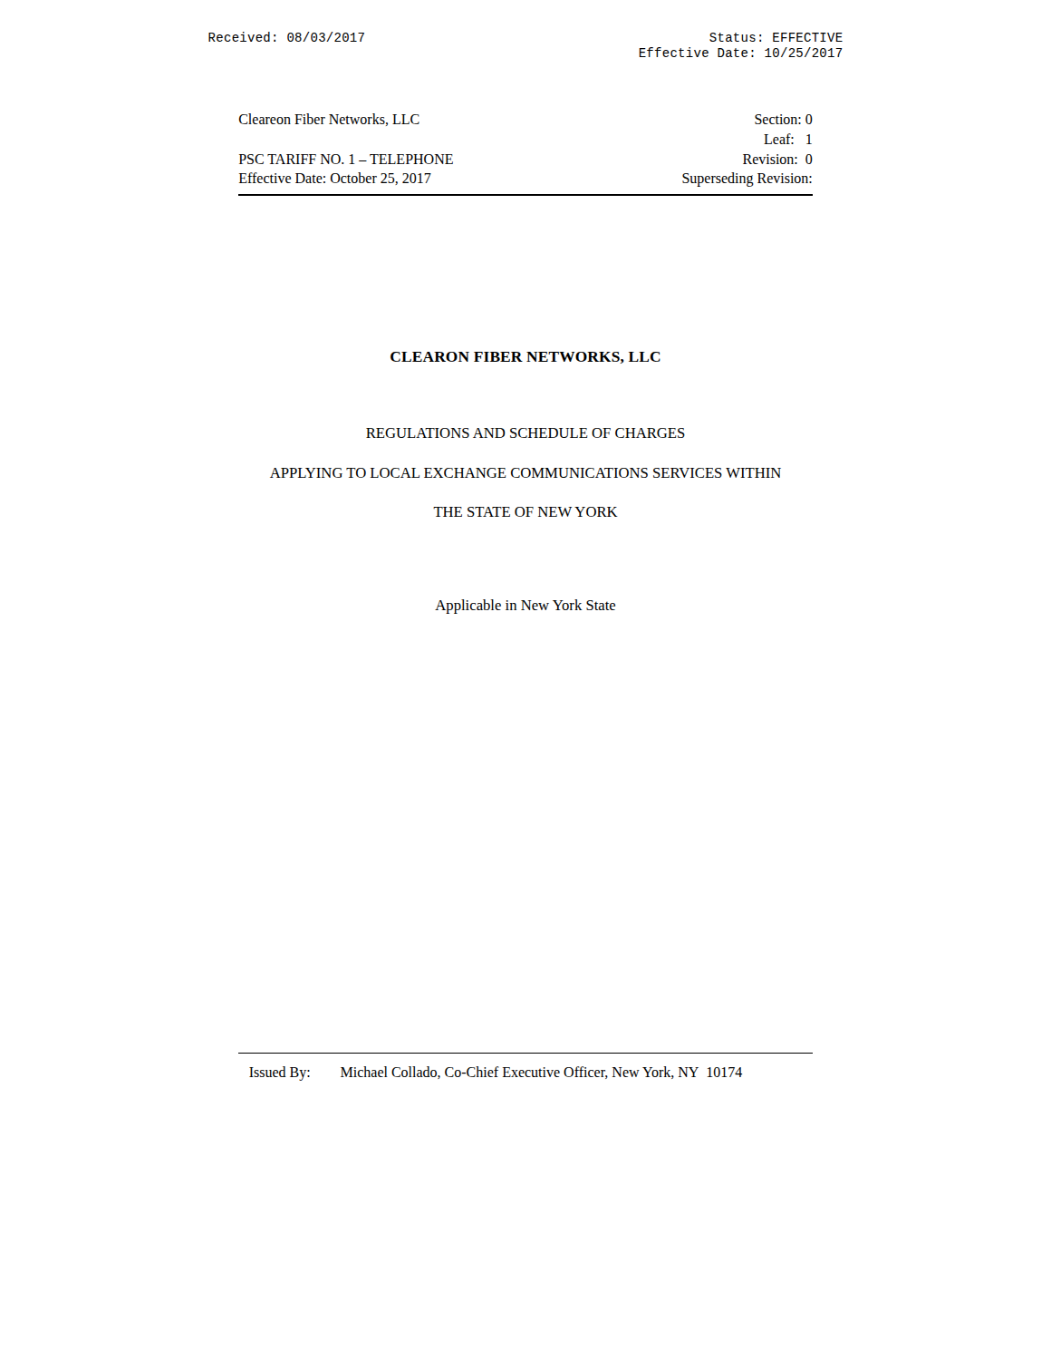Received: 08/03/2017
Status: EFFECTIVE
Effective Date: 10/25/2017
| Cleareon Fiber Networks, LLC | Section: 0 |
| | Leaf: 1 |
| PSC TARIFF NO. 1 – TELEPHONE | Revision: 0 |
| Effective Date: October 25, 2017 | Superseding Revision: |
CLEARON FIBER NETWORKS, LLC
REGULATIONS AND SCHEDULE OF CHARGES
APPLYING TO LOCAL EXCHANGE COMMUNICATIONS SERVICES WITHIN
THE STATE OF NEW YORK
Applicable in New York State
Issued By: Michael Collado, Co-Chief Executive Officer, New York, NY 10174